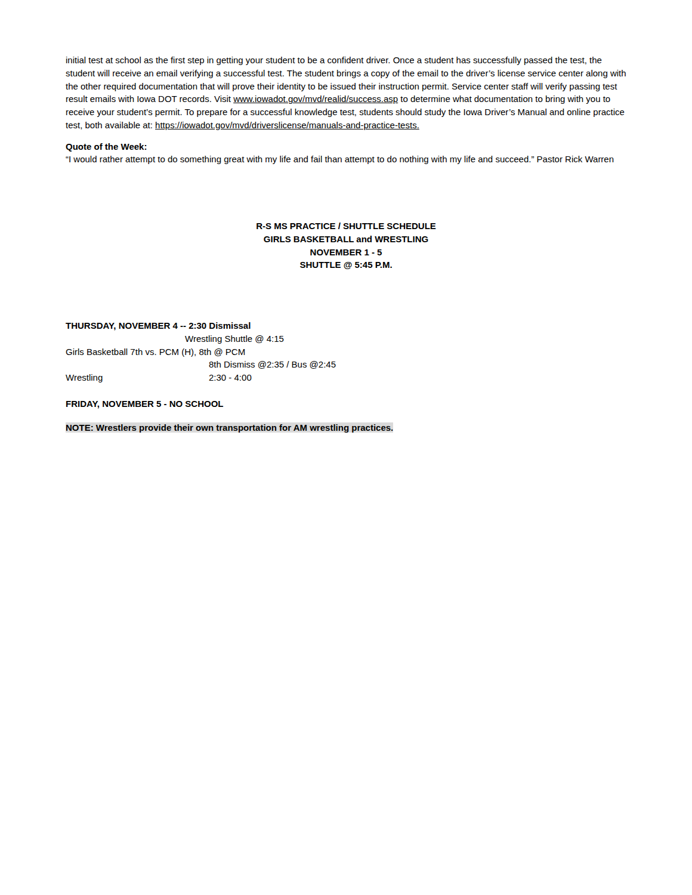initial test at school as the first step in getting your student to be a confident driver. Once a student has successfully passed the test, the student will receive an email verifying a successful test. The student brings a copy of the email to the driver’s license service center along with the other required documentation that will prove their identity to be issued their instruction permit. Service center staff will verify passing test result emails with Iowa DOT records. Visit www.iowadot.gov/mvd/realid/success.asp to determine what documentation to bring with you to receive your student’s permit. To prepare for a successful knowledge test, students should study the Iowa Driver’s Manual and online practice test, both available at: https://iowadot.gov/mvd/driverslicense/manuals-and-practice-tests.
Quote of the Week:
“I would rather attempt to do something great with my life and fail than attempt to do nothing with my life and succeed.” Pastor Rick Warren
R-S MS PRACTICE / SHUTTLE SCHEDULE
GIRLS BASKETBALL and WRESTLING
NOVEMBER 1 - 5
SHUTTLE @ 5:45 P.M.
THURSDAY, NOVEMBER 4 -- 2:30 Dismissal
Wrestling Shuttle @ 4:15
Girls Basketball 7th vs. PCM (H), 8th @ PCM
8th Dismiss @2:35 / Bus @2:45
Wrestling 2:30 - 4:00
FRIDAY, NOVEMBER 5 - NO SCHOOL
NOTE: Wrestlers provide their own transportation for AM wrestling practices.